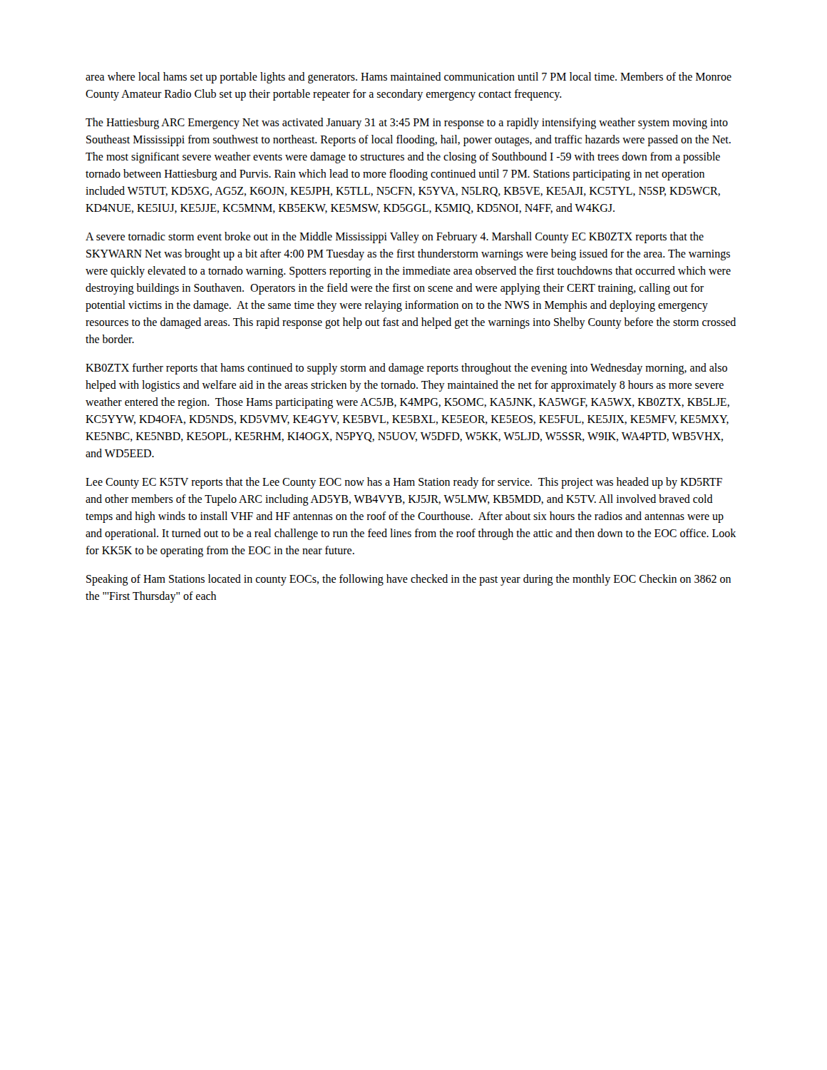area where local hams set up portable lights and generators. Hams maintained communication until 7 PM local time. Members of the Monroe County Amateur Radio Club set up their portable repeater for a secondary emergency contact frequency.
The Hattiesburg ARC Emergency Net was activated January 31 at 3:45 PM in response to a rapidly intensifying weather system moving into Southeast Mississippi from southwest to northeast. Reports of local flooding, hail, power outages, and traffic hazards were passed on the Net. The most significant severe weather events were damage to structures and the closing of Southbound I -59 with trees down from a possible tornado between Hattiesburg and Purvis. Rain which lead to more flooding continued until 7 PM. Stations participating in net operation included W5TUT, KD5XG, AG5Z, K6OJN, KE5JPH, K5TLL, N5CFN, K5YVA, N5LRQ, KB5VE, KE5AJI, KC5TYL, N5SP, KD5WCR, KD4NUE, KE5IUJ, KE5JJE, KC5MNM, KB5EKW, KE5MSW, KD5GGL, K5MIQ, KD5NOI, N4FF, and W4KGJ.
A severe tornadic storm event broke out in the Middle Mississippi Valley on February 4. Marshall County EC KB0ZTX reports that the SKYWARN Net was brought up a bit after 4:00 PM Tuesday as the first thunderstorm warnings were being issued for the area. The warnings were quickly elevated to a tornado warning. Spotters reporting in the immediate area observed the first touchdowns that occurred which were destroying buildings in Southaven. Operators in the field were the first on scene and were applying their CERT training, calling out for potential victims in the damage. At the same time they were relaying information on to the NWS in Memphis and deploying emergency resources to the damaged areas. This rapid response got help out fast and helped get the warnings into Shelby County before the storm crossed the border.
KB0ZTX further reports that hams continued to supply storm and damage reports throughout the evening into Wednesday morning, and also helped with logistics and welfare aid in the areas stricken by the tornado. They maintained the net for approximately 8 hours as more severe weather entered the region. Those Hams participating were AC5JB, K4MPG, K5OMC, KA5JNK, KA5WGF, KA5WX, KB0ZTX, KB5LJE, KC5YYW, KD4OFA, KD5NDS, KD5VMV, KE4GYV, KE5BVL, KE5BXL, KE5EOR, KE5EOS, KE5FUL, KE5JIX, KE5MFV, KE5MXY, KE5NBC, KE5NBD, KE5OPL, KE5RHM, KI4OGX, N5PYQ, N5UOV, W5DFD, W5KK, W5LJD, W5SSR, W9IK, WA4PTD, WB5VHX, and WD5EED.
Lee County EC K5TV reports that the Lee County EOC now has a Ham Station ready for service. This project was headed up by KD5RTF and other members of the Tupelo ARC including AD5YB, WB4VYB, KJ5JR, W5LMW, KB5MDD, and K5TV. All involved braved cold temps and high winds to install VHF and HF antennas on the roof of the Courthouse. After about six hours the radios and antennas were up and operational. It turned out to be a real challenge to run the feed lines from the roof through the attic and then down to the EOC office. Look for KK5K to be operating from the EOC in the near future.
Speaking of Ham Stations located in county EOCs, the following have checked in the past year during the monthly EOC Checkin on 3862 on the "'First Thursday" of each